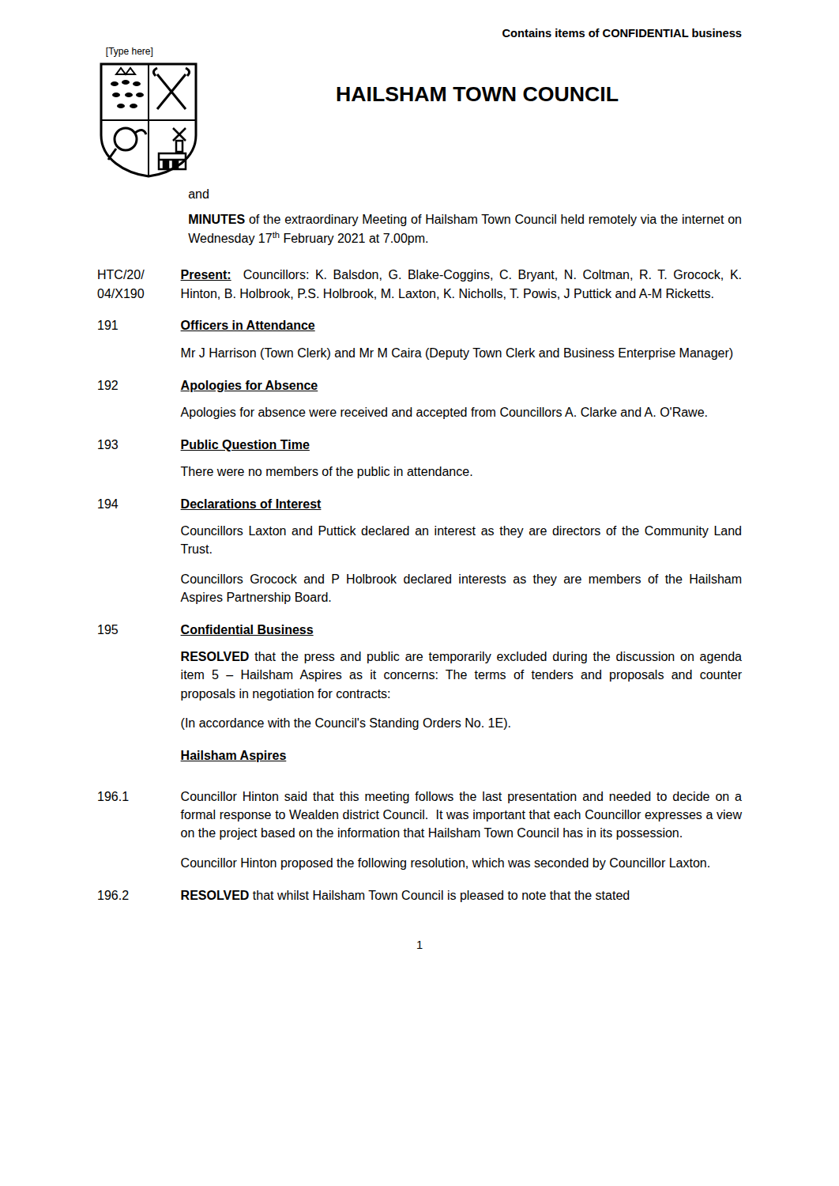Contains items of CONFIDENTIAL business
[Type here]
HAILSHAM TOWN COUNCIL
and
MINUTES of the extraordinary Meeting of Hailsham Town Council held remotely via the internet on Wednesday 17th February 2021 at 7.00pm.
| HTC/20/ 04/X190 | Present: Councillors: K. Balsdon, G. Blake-Coggins, C. Bryant, N. Coltman, R. T. Grocock, K. Hinton, B. Holbrook, P.S. Holbrook, M. Laxton, K. Nicholls, T. Powis, J Puttick and A-M Ricketts. |
| 191 | Officers in Attendance Mr J Harrison (Town Clerk) and Mr M Caira (Deputy Town Clerk and Business Enterprise Manager) |
| 192 | Apologies for Absence Apologies for absence were received and accepted from Councillors A. Clarke and A. O'Rawe. |
| 193 | Public Question Time There were no members of the public in attendance. |
| 194 | Declarations of Interest Councillors Laxton and Puttick declared an interest as they are directors of the Community Land Trust. Councillors Grocock and P Holbrook declared interests as they are members of the Hailsham Aspires Partnership Board. |
| 195 | Confidential Business RESOLVED that the press and public are temporarily excluded during the discussion on agenda item 5 – Hailsham Aspires as it concerns: The terms of tenders and proposals and counter proposals in negotiation for contracts: (In accordance with the Council's Standing Orders No. 1E). |
| | Hailsham Aspires |
| 196.1 | Councillor Hinton said that this meeting follows the last presentation and needed to decide on a formal response to Wealden district Council. It was important that each Councillor expresses a view on the project based on the information that Hailsham Town Council has in its possession. Councillor Hinton proposed the following resolution, which was seconded by Councillor Laxton. |
| 196.2 | RESOLVED that whilst Hailsham Town Council is pleased to note that the stated |
1